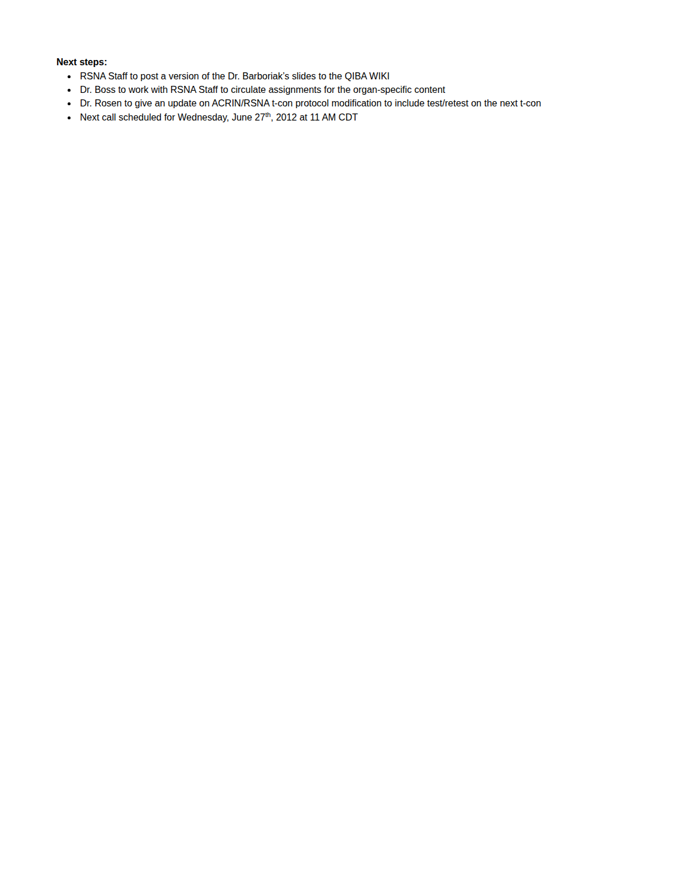Next steps:
RSNA Staff to post a version of the Dr. Barboriak’s slides to the QIBA WIKI
Dr. Boss to work with RSNA Staff to circulate assignments for the organ-specific content
Dr. Rosen to give an update on ACRIN/RSNA t-con protocol modification to include test/retest on the next t-con
Next call scheduled for Wednesday, June 27th, 2012 at 11 AM CDT